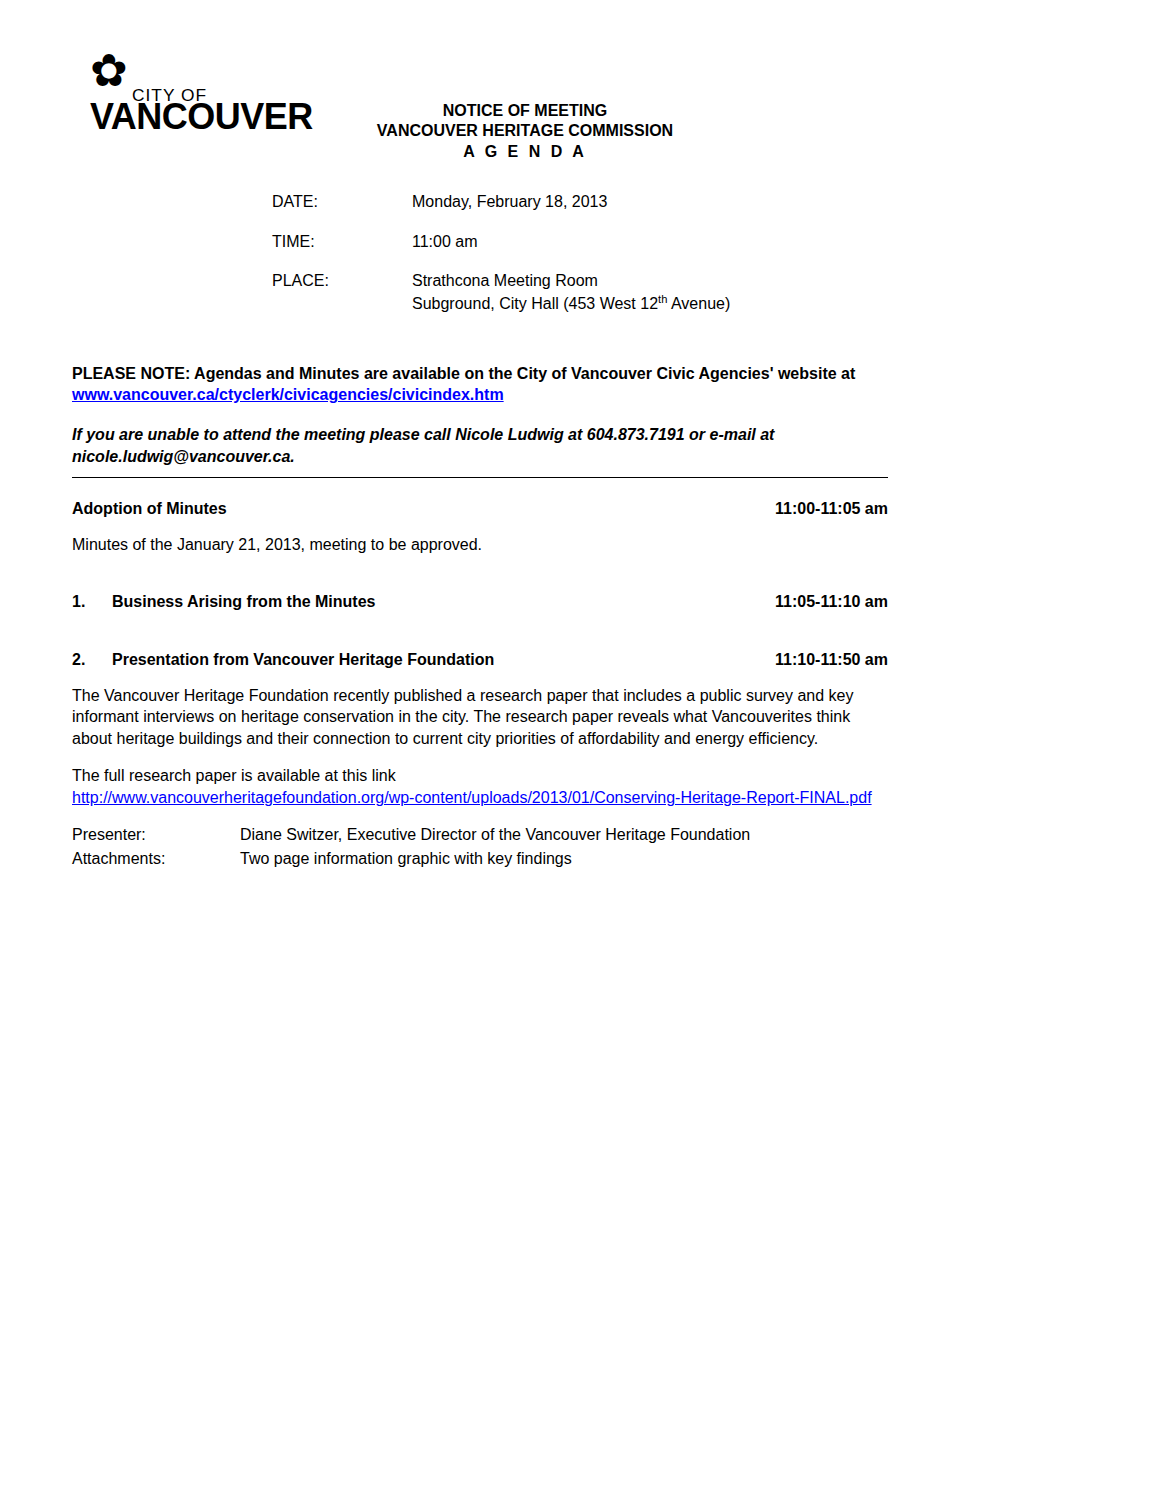✿ CITY OF VANCOUVER
NOTICE OF MEETING
VANCOUVER HERITAGE COMMISSION
A G E N D A
| DATE: | Monday, February 18, 2013 |
| TIME: | 11:00 am |
| PLACE: | Strathcona Meeting Room Subground, City Hall (453 West 12 th Avenue) |
PLEASE NOTE: Agendas and Minutes are available on the City of Vancouver Civic Agencies' website at www.vancouver.ca/ctyclerk/civicagencies/civicindex.htm
If you are unable to attend the meeting please call Nicole Ludwig at 604.873.7191 or e-mail at nicole.ludwig@vancouver.ca.
Adoption of Minutes
11:00-11:05 am
Minutes of the January 21, 2013, meeting to be approved.
1. Business Arising from the Minutes
11:05-11:10 am
2. Presentation from Vancouver Heritage Foundation
11:10-11:50 am
The Vancouver Heritage Foundation recently published a research paper that includes a public survey and key informant interviews on heritage conservation in the city. The research paper reveals what Vancouverites think about heritage buildings and their connection to current city priorities of affordability and energy efficiency.
The full research paper is available at this link
http://www.vancouverheritagefoundation.org/wp-content/uploads/2013/01/Conserving-Heritage-Report-FINAL.pdf
| Presenter: | Diane Switzer, Executive Director of the Vancouver Heritage Foundation |
| Attachments: | Two page information graphic with key findings |